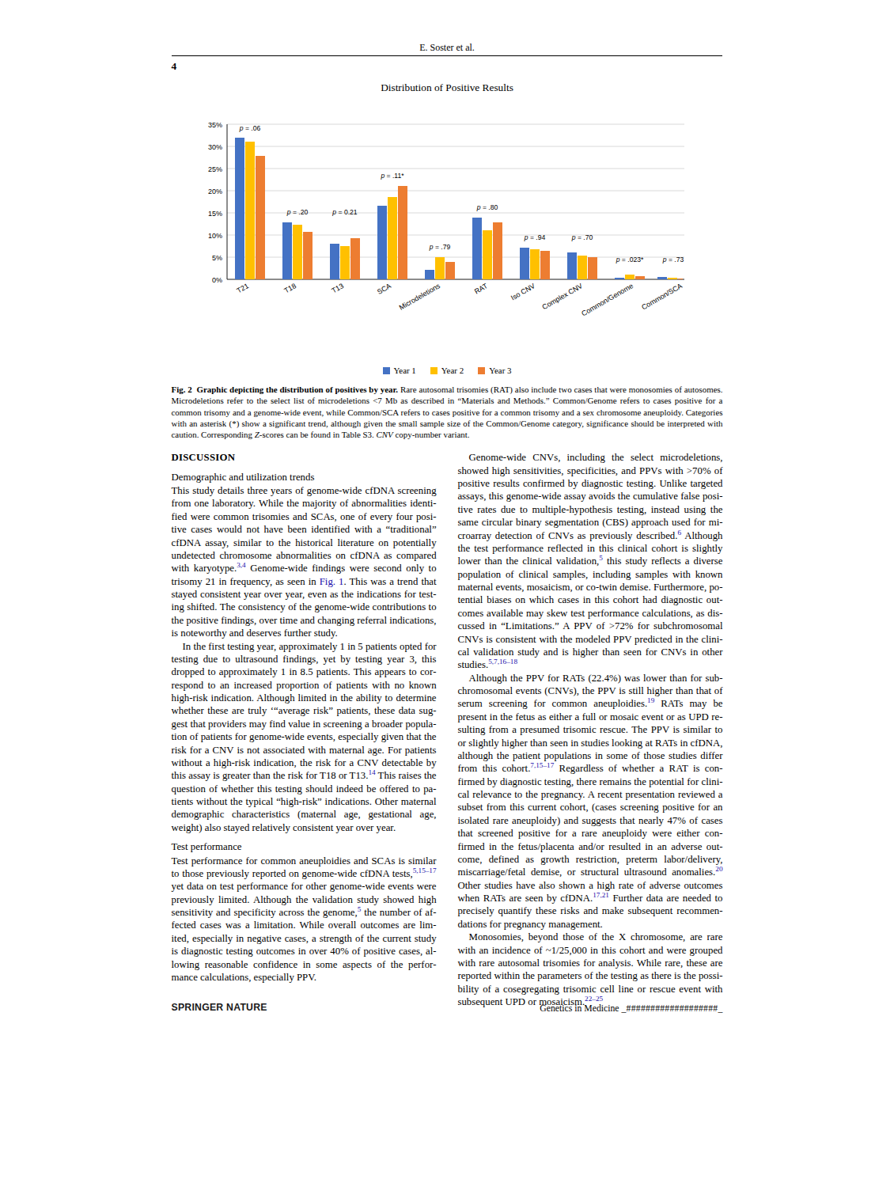E. Soster et al.
4
Distribution of Positive Results
35% 30% 25% 20% 15% 10% 5% 0% p = .06 p = .20 p = 0.21 p = .11* p = .79 p = .80 p = .94 p = .70 p = .023* p = .73 T21 T18 T13 SCA Microdeletions RAT Iso CNV Complex CNV Common/Genome Common/SCA
Year 1 Year 2 Year 3
Fig. 2 Graphic depicting the distribution of positives by year. Rare autosomal trisomies (RAT) also include two cases that were monosomies of autosomes. Microdeletions refer to the select list of microdeletions <7 Mb as described in “Materials and Methods.” Common/Genome refers to cases positive for a common trisomy and a genome-wide event, while Common/SCA refers to cases positive for a common trisomy and a sex chromosome aneuploidy. Categories with an asterisk (*) show a significant trend, although given the small sample size of the Common/Genome category, significance should be interpreted with caution. Corresponding Z-scores can be found in Table S3. CNV copy-number variant.
DISCUSSION
Demographic and utilization trends
This study details three years of genome-wide cfDNA screening from one laboratory. While the majority of abnormalities identified were common trisomies and SCAs, one of every four positive cases would not have been identified with a “traditional” cfDNA assay, similar to the historical literature on potentially undetected chromosome abnormalities on cfDNA as compared with karyotype.3,4 Genome-wide findings were second only to trisomy 21 in frequency, as seen in Fig. 1. This was a trend that stayed consistent year over year, even as the indications for testing shifted. The consistency of the genome-wide contributions to the positive findings, over time and changing referral indications, is noteworthy and deserves further study.
In the first testing year, approximately 1 in 5 patients opted for testing due to ultrasound findings, yet by testing year 3, this dropped to approximately 1 in 8.5 patients. This appears to correspond to an increased proportion of patients with no known high-risk indication. Although limited in the ability to determine whether these are truly ‘“average risk” patients, these data suggest that providers may find value in screening a broader population of patients for genome-wide events, especially given that the risk for a CNV is not associated with maternal age. For patients without a high-risk indication, the risk for a CNV detectable by this assay is greater than the risk for T18 or T13.14 This raises the question of whether this testing should indeed be offered to patients without the typical “high-risk” indications. Other maternal demographic characteristics (maternal age, gestational age, weight) also stayed relatively consistent year over year.
Test performance
Test performance for common aneuploidies and SCAs is similar to those previously reported on genome-wide cfDNA tests,5,15–17 yet data on test performance for other genome-wide events were previously limited. Although the validation study showed high sensitivity and specificity across the genome,5 the number of affected cases was a limitation. While overall outcomes are limited, especially in negative cases, a strength of the current study is diagnostic testing outcomes in over 40% of positive cases, allowing reasonable confidence in some aspects of the performance calculations, especially PPV.
Genome-wide CNVs, including the select microdeletions, showed high sensitivities, specificities, and PPVs with >70% of positive results confirmed by diagnostic testing. Unlike targeted assays, this genome-wide assay avoids the cumulative false positive rates due to multiple-hypothesis testing, instead using the same circular binary segmentation (CBS) approach used for microarray detection of CNVs as previously described.6 Although the test performance reflected in this clinical cohort is slightly lower than the clinical validation,5 this study reflects a diverse population of clinical samples, including samples with known maternal events, mosaicism, or co-twin demise. Furthermore, potential biases on which cases in this cohort had diagnostic outcomes available may skew test performance calculations, as discussed in “Limitations.” A PPV of >72% for subchromosomal CNVs is consistent with the modeled PPV predicted in the clinical validation study and is higher than seen for CNVs in other studies.5,7,16–18
Although the PPV for RATs (22.4%) was lower than for subchromosomal events (CNVs), the PPV is still higher than that of serum screening for common aneuploidies.19 RATs may be present in the fetus as either a full or mosaic event or as UPD resulting from a presumed trisomic rescue. The PPV is similar to or slightly higher than seen in studies looking at RATs in cfDNA, although the patient populations in some of those studies differ from this cohort.7,15–17 Regardless of whether a RAT is confirmed by diagnostic testing, there remains the potential for clinical relevance to the pregnancy. A recent presentation reviewed a subset from this current cohort, (cases screening positive for an isolated rare aneuploidy) and suggests that nearly 47% of cases that screened positive for a rare aneuploidy were either confirmed in the fetus/placenta and/or resulted in an adverse outcome, defined as growth restriction, preterm labor/delivery, miscarriage/fetal demise, or structural ultrasound anomalies.20 Other studies have also shown a high rate of adverse outcomes when RATs are seen by cfDNA.17,21 Further data are needed to precisely quantify these risks and make subsequent recommendations for pregnancy management.
Monosomies, beyond those of the X chromosome, are rare with an incidence of ~1/25,000 in this cohort and were grouped with rare autosomal trisomies for analysis. While rare, these are reported within the parameters of the testing as there is the possibility of a cosegregating trisomic cell line or rescue event with subsequent UPD or mosaicism.22–25
SPRINGER NATURE
Genetics in Medicine _###################_